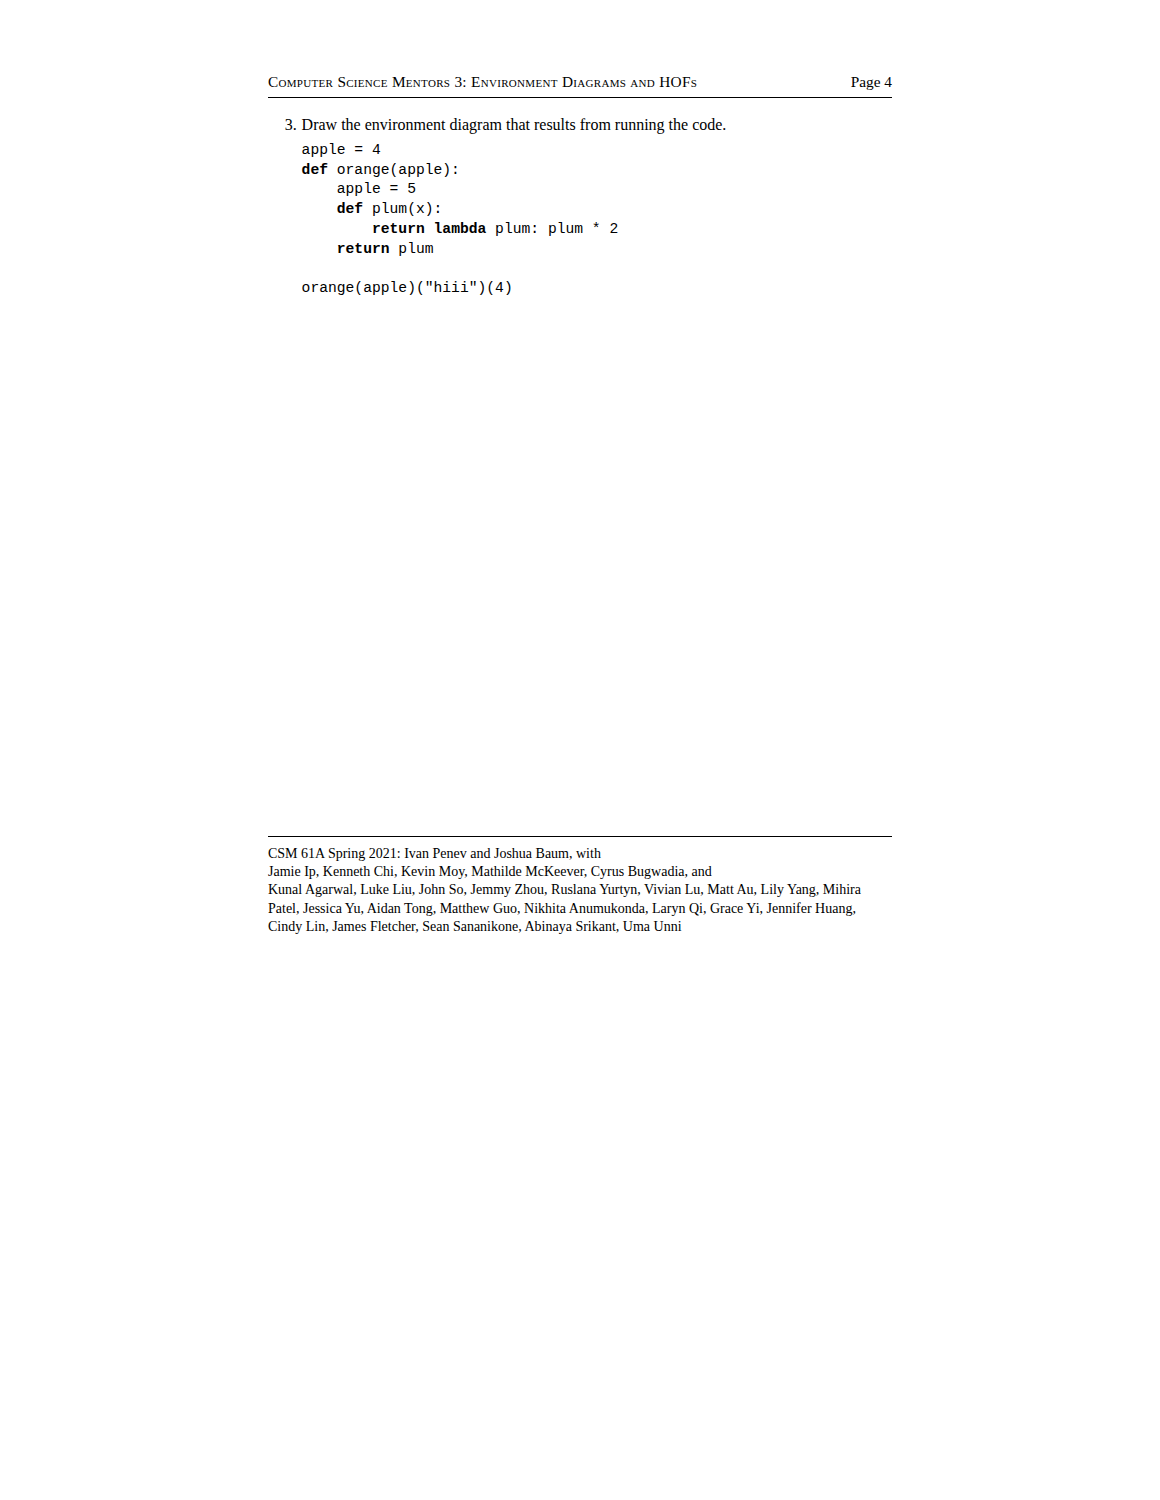Computer Science Mentors 3: Environment Diagrams and HOFs Page 4
3.
Draw the environment diagram that results from running the code.
apple = 4
def orange(apple):
    apple = 5
    def plum(x):
        return lambda plum: plum * 2
    return plum

orange(apple)("hiii")(4)
CSM 61A Spring 2021: Ivan Penev and Joshua Baum, with
Jamie Ip, Kenneth Chi, Kevin Moy, Mathilde McKeever, Cyrus Bugwadia, and
Kunal Agarwal, Luke Liu, John So, Jemmy Zhou, Ruslana Yurtyn, Vivian Lu, Matt Au, Lily Yang, Mihira Patel, Jessica Yu, Aidan Tong, Matthew Guo, Nikhita Anumukonda, Laryn Qi, Grace Yi, Jennifer Huang, Cindy Lin, James Fletcher, Sean Sananikone, Abinaya Srikant, Uma Unni